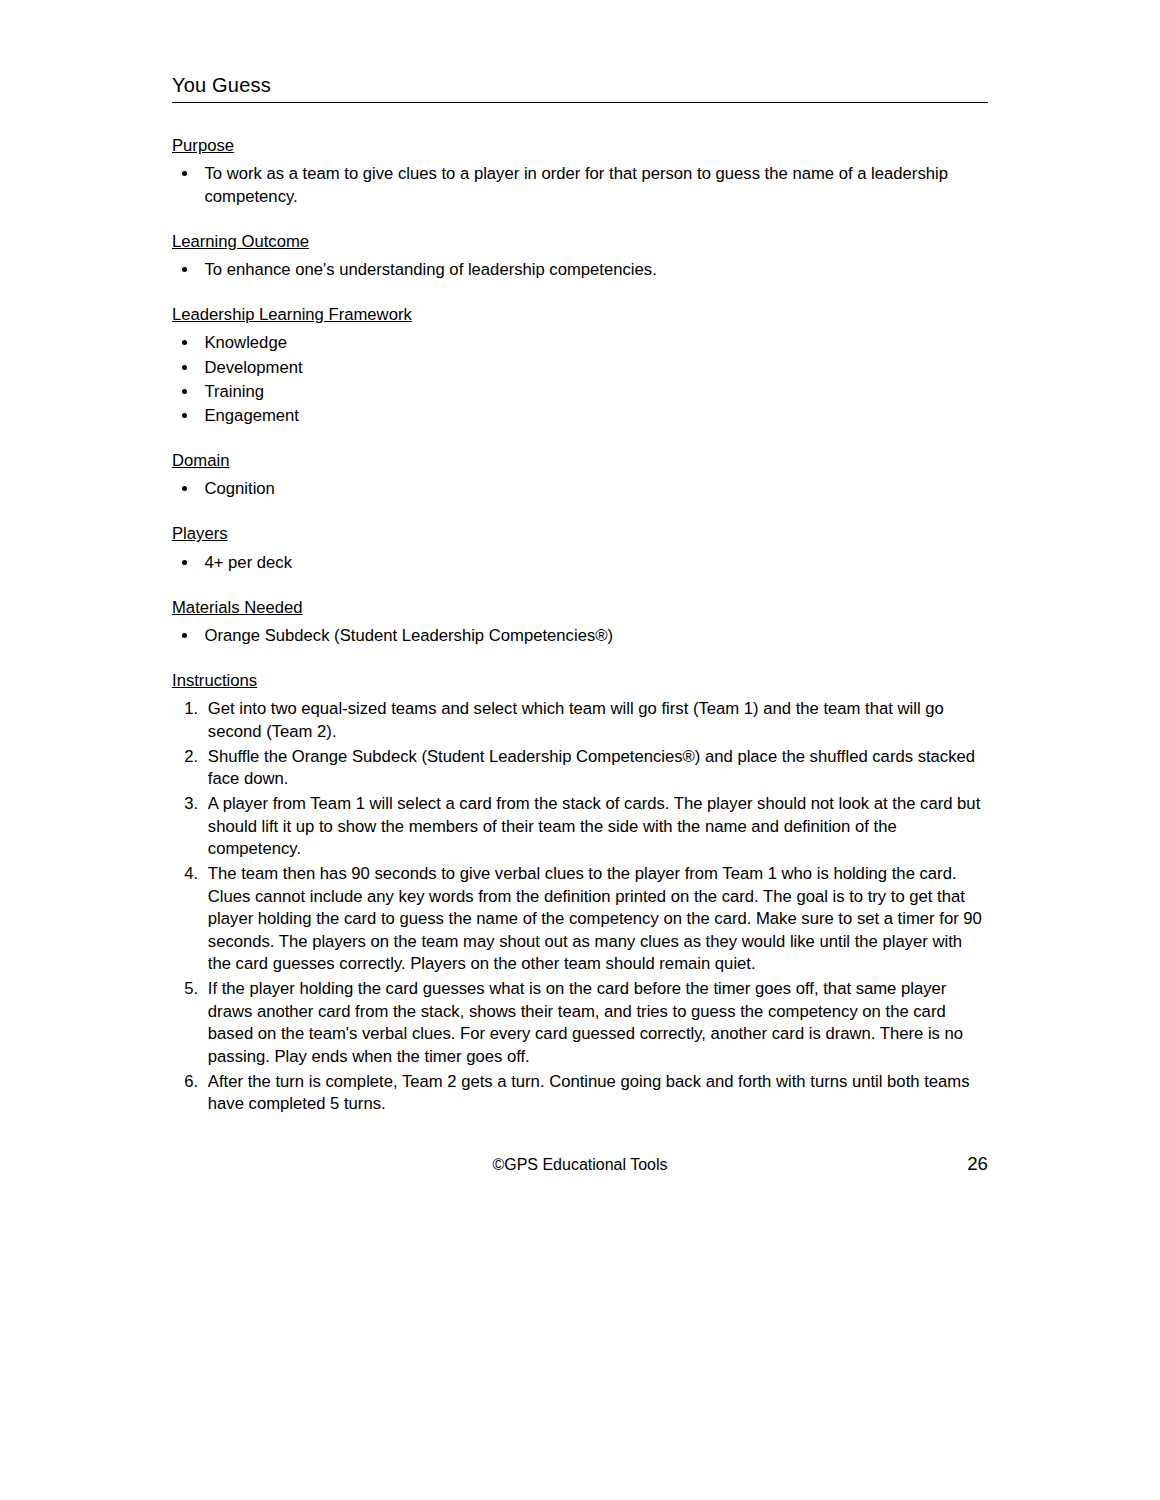You Guess
Purpose
To work as a team to give clues to a player in order for that person to guess the name of a leadership competency.
Learning Outcome
To enhance one's understanding of leadership competencies.
Leadership Learning Framework
Knowledge
Development
Training
Engagement
Domain
Cognition
Players
4+ per deck
Materials Needed
Orange Subdeck (Student Leadership Competencies®)
Instructions
Get into two equal-sized teams and select which team will go first (Team 1) and the team that will go second (Team 2).
Shuffle the Orange Subdeck (Student Leadership Competencies®) and place the shuffled cards stacked face down.
A player from Team 1 will select a card from the stack of cards. The player should not look at the card but should lift it up to show the members of their team the side with the name and definition of the competency.
The team then has 90 seconds to give verbal clues to the player from Team 1 who is holding the card. Clues cannot include any key words from the definition printed on the card. The goal is to try to get that player holding the card to guess the name of the competency on the card. Make sure to set a timer for 90 seconds. The players on the team may shout out as many clues as they would like until the player with the card guesses correctly. Players on the other team should remain quiet.
If the player holding the card guesses what is on the card before the timer goes off, that same player draws another card from the stack, shows their team, and tries to guess the competency on the card based on the team's verbal clues. For every card guessed correctly, another card is drawn. There is no passing. Play ends when the timer goes off.
After the turn is complete, Team 2 gets a turn. Continue going back and forth with turns until both teams have completed 5 turns.
©GPS Educational Tools
26